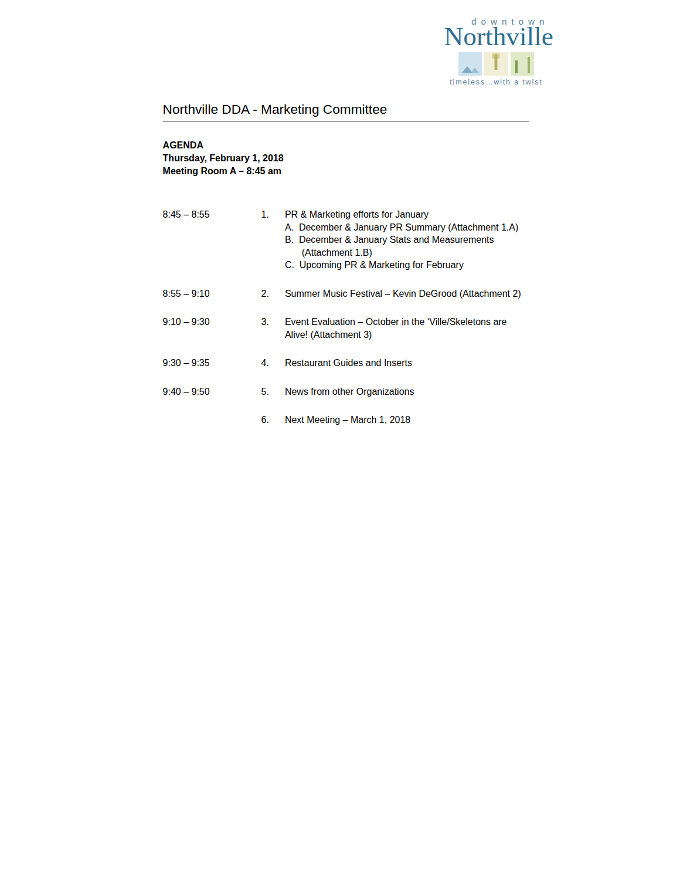d o w n t o w n
Northville
timeless…with a twist
Northville DDA - Marketing Committee
AGENDA
Thursday, February 1, 2018
Meeting Room A – 8:45 am
| 8:45 – 8:55 | 1. | PR & Marketing efforts for January A. December & January PR Summary (Attachment 1.A) B. December & January Stats and Measurements (Attachment 1.B) C. Upcoming PR & Marketing for February |
| 8:55 – 9:10 | 2. | Summer Music Festival – Kevin DeGrood (Attachment 2) |
| 9:10 – 9:30 | 3. | Event Evaluation – October in the ‘Ville/Skeletons are Alive! (Attachment 3) |
| 9:30 – 9:35 | 4. | Restaurant Guides and Inserts |
| 9:40 – 9:50 | 5. | News from other Organizations |
| | 6. | Next Meeting – March 1, 2018 |